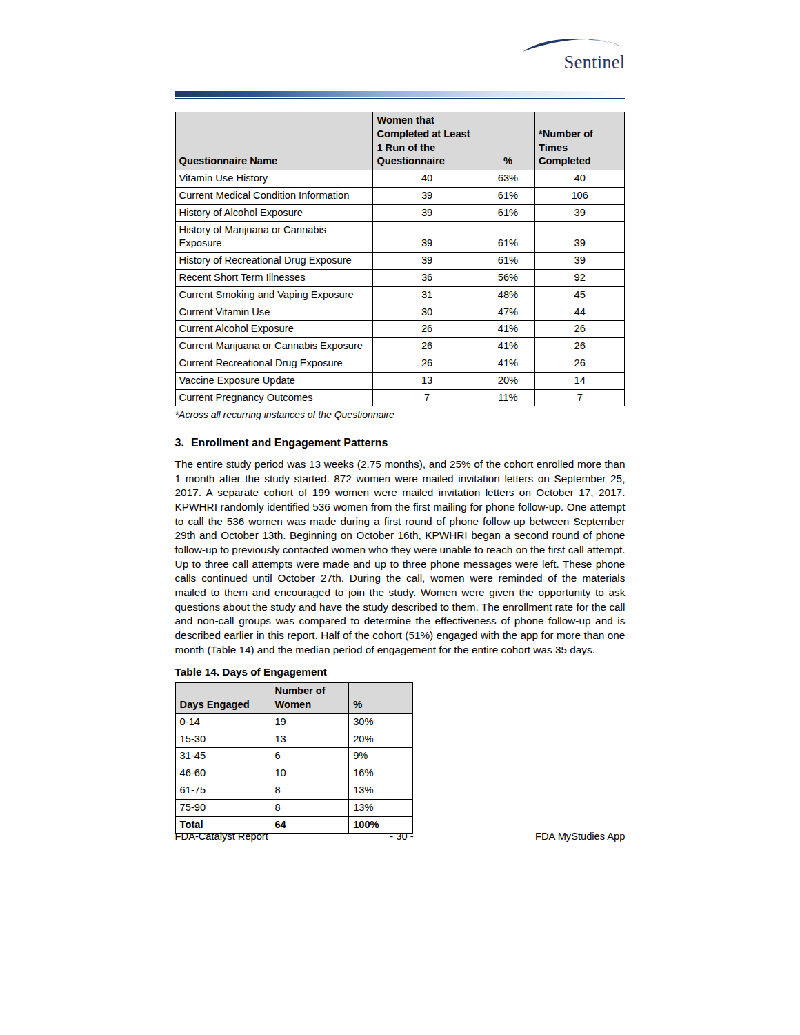Sentinel
| Questionnaire Name | Women that Completed at Least 1 Run of the Questionnaire | % | *Number of Times Completed |
| --- | --- | --- | --- |
| Vitamin Use History | 40 | 63% | 40 |
| Current Medical Condition Information | 39 | 61% | 106 |
| History of Alcohol Exposure | 39 | 61% | 39 |
| History of Marijuana or Cannabis Exposure | 39 | 61% | 39 |
| History of Recreational Drug Exposure | 39 | 61% | 39 |
| Recent Short Term Illnesses | 36 | 56% | 92 |
| Current Smoking and Vaping Exposure | 31 | 48% | 45 |
| Current Vitamin Use | 30 | 47% | 44 |
| Current Alcohol Exposure | 26 | 41% | 26 |
| Current Marijuana or Cannabis Exposure | 26 | 41% | 26 |
| Current Recreational Drug Exposure | 26 | 41% | 26 |
| Vaccine Exposure Update | 13 | 20% | 14 |
| Current Pregnancy Outcomes | 7 | 11% | 7 |
*Across all recurring instances of the Questionnaire
3. Enrollment and Engagement Patterns
The entire study period was 13 weeks (2.75 months), and 25% of the cohort enrolled more than 1 month after the study started. 872 women were mailed invitation letters on September 25, 2017. A separate cohort of 199 women were mailed invitation letters on October 17, 2017. KPWHRI randomly identified 536 women from the first mailing for phone follow-up. One attempt to call the 536 women was made during a first round of phone follow-up between September 29th and October 13th. Beginning on October 16th, KPWHRI began a second round of phone follow-up to previously contacted women who they were unable to reach on the first call attempt. Up to three call attempts were made and up to three phone messages were left. These phone calls continued until October 27th. During the call, women were reminded of the materials mailed to them and encouraged to join the study. Women were given the opportunity to ask questions about the study and have the study described to them. The enrollment rate for the call and non-call groups was compared to determine the effectiveness of phone follow-up and is described earlier in this report. Half of the cohort (51%) engaged with the app for more than one month (Table 14) and the median period of engagement for the entire cohort was 35 days.
Table 14. Days of Engagement
| Days Engaged | Number of Women | % |
| --- | --- | --- |
| 0-14 | 19 | 30% |
| 15-30 | 13 | 20% |
| 31-45 | 6 | 9% |
| 46-60 | 10 | 16% |
| 61-75 | 8 | 13% |
| 75-90 | 8 | 13% |
| Total | 64 | 100% |
FDA-Catalyst Report
- 30 -
FDA MyStudies App